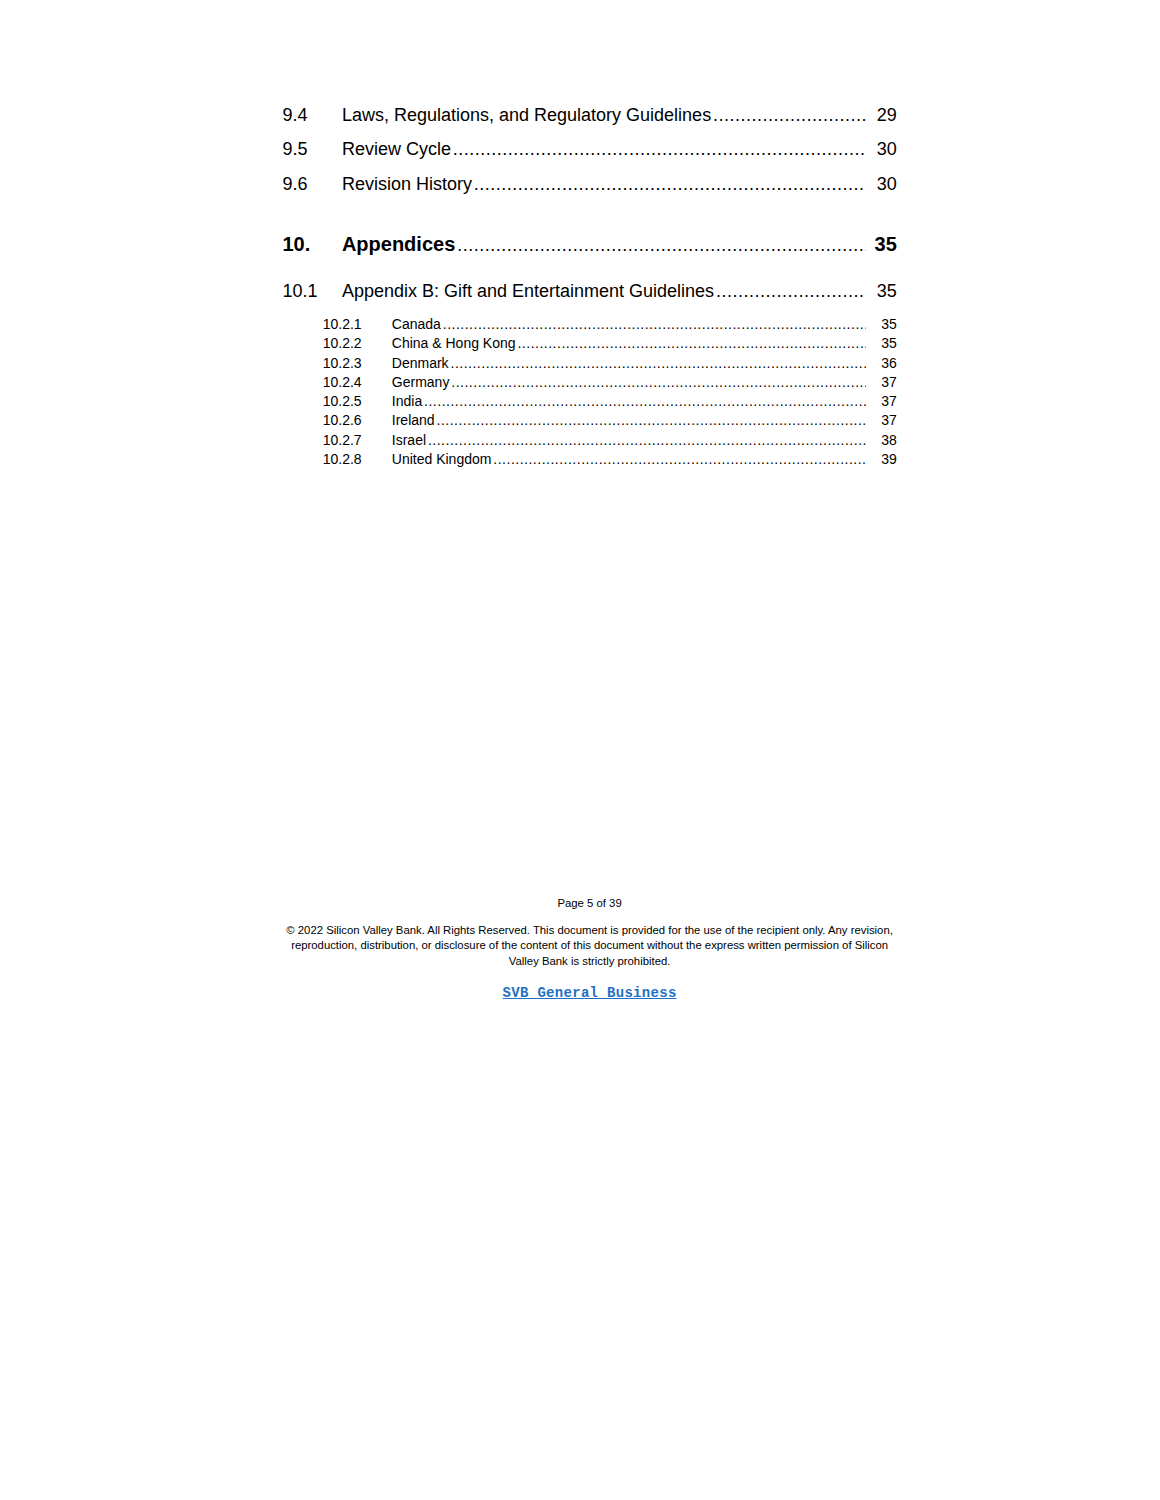9.4 Laws, Regulations, and Regulatory Guidelines .......................................................... 29
9.5 Review Cycle ............................................................................................................. 30
9.6 Revision History ......................................................................................................... 30
10. Appendices ....................................................................................................... 35
10.1 Appendix B: Gift and Entertainment Guidelines ......................................................... 35
10.2.1 Canada ................................................................................................................................. 35
10.2.2 China & Hong Kong ............................................................................................................. 35
10.2.3 Denmark ............................................................................................................................... 36
10.2.4 Germany ............................................................................................................................... 37
10.2.5 India ....................................................................................................................................... 37
10.2.6 Ireland ................................................................................................................................... 37
10.2.7 Israel ..................................................................................................................................... 38
10.2.8 United Kingdom ................................................................................................................. 39
Page 5 of 39
© 2022 Silicon Valley Bank. All Rights Reserved. This document is provided for the use of the recipient only. Any revision, reproduction, distribution, or disclosure of the content of this document without the express written permission of Silicon Valley Bank is strictly prohibited.
SVB General Business